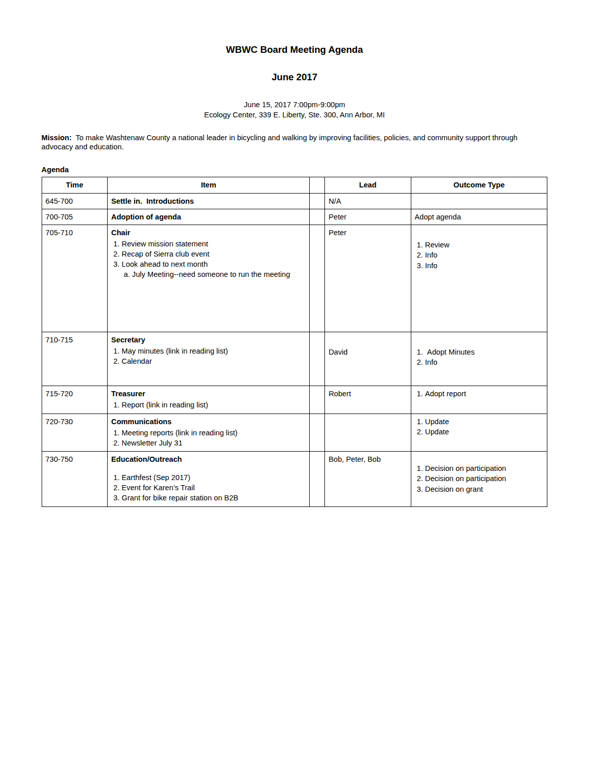WBWC Board Meeting Agenda
June 2017
June 15, 2017 7:00pm-9:00pm
Ecology Center, 339 E. Liberty, Ste. 300, Ann Arbor, MI
Mission: To make Washtenaw County a national leader in bicycling and walking by improving facilities, policies, and community support through advocacy and education.
Agenda
| Time | Item | | Lead | Outcome Type |
| --- | --- | --- | --- | --- |
| 645-700 | Settle in. Introductions | | N/A | |
| 700-705 | Adoption of agenda | | Peter | Adopt agenda |
| 705-710 | Chair Review mission statement Recap of Sierra club event Look ahead to next month July Meeting--need someone to run the meeting | | Peter | Review Info Info |
| 710-715 | Secretary May minutes (link in reading list) Calendar | | David | Adopt Minutes Info |
| 715-720 | Treasurer Report (link in reading list) | | Robert | Adopt report |
| 720-730 | Communications Meeting reports (link in reading list) Newsletter July 31 | | | Update Update |
| 730-750 | Education/Outreach Earthfest (Sep 2017) Event for Karen’s Trail Grant for bike repair station on B2B | | Bob, Peter, Bob | Decision on participation Decision on participation Decision on grant |